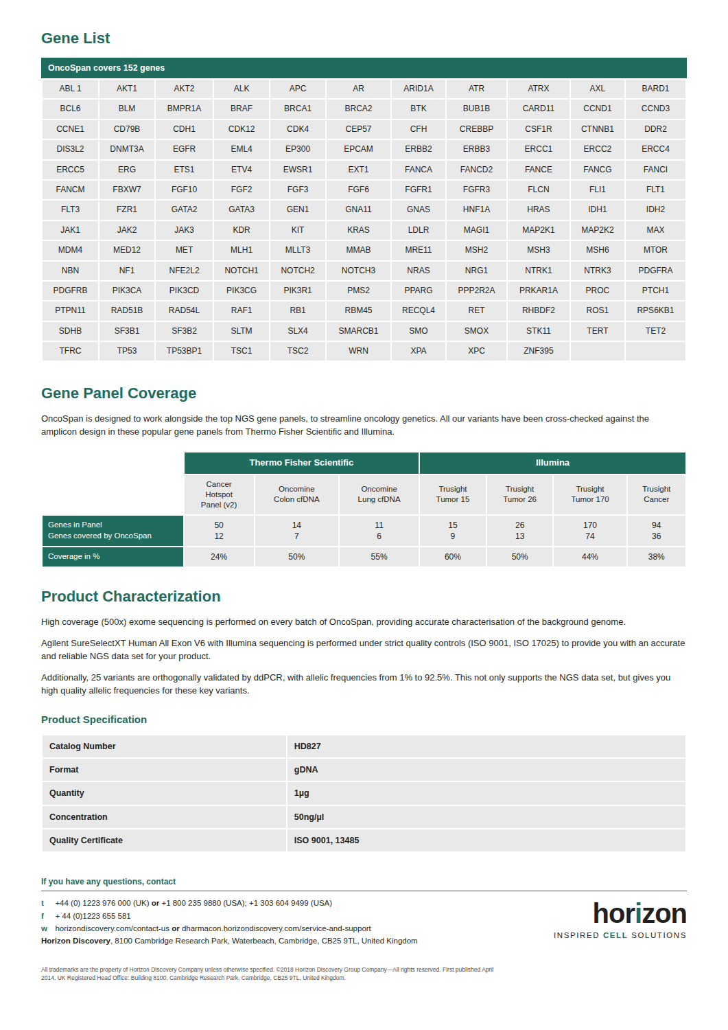Gene List
OncoSpan covers 152 genes
| ABL 1 | AKT1 | AKT2 | ALK | APC | AR | ARID1A | ATR | ATRX | AXL | BARD1 |
| BCL6 | BLM | BMPR1A | BRAF | BRCA1 | BRCA2 | BTK | BUB1B | CARD11 | CCND1 | CCND3 |
| CCNE1 | CD79B | CDH1 | CDK12 | CDK4 | CEP57 | CFH | CREBBP | CSF1R | CTNNB1 | DDR2 |
| DIS3L2 | DNMT3A | EGFR | EML4 | EP300 | EPCAM | ERBB2 | ERBB3 | ERCC1 | ERCC2 | ERCC4 |
| ERCC5 | ERG | ETS1 | ETV4 | EWSR1 | EXT1 | FANCA | FANCD2 | FANCE | FANCG | FANCI |
| FANCM | FBXW7 | FGF10 | FGF2 | FGF3 | FGF6 | FGFR1 | FGFR3 | FLCN | FLI1 | FLT1 |
| FLT3 | FZR1 | GATA2 | GATA3 | GEN1 | GNA11 | GNAS | HNF1A | HRAS | IDH1 | IDH2 |
| JAK1 | JAK2 | JAK3 | KDR | KIT | KRAS | LDLR | MAGI1 | MAP2K1 | MAP2K2 | MAX |
| MDM4 | MED12 | MET | MLH1 | MLLT3 | MMAB | MRE11 | MSH2 | MSH3 | MSH6 | MTOR |
| NBN | NF1 | NFE2L2 | NOTCH1 | NOTCH2 | NOTCH3 | NRAS | NRG1 | NTRK1 | NTRK3 | PDGFRA |
| PDGFRB | PIK3CA | PIK3CD | PIK3CG | PIK3R1 | PMS2 | PPARG | PPP2R2A | PRKAR1A | PROC | PTCH1 |
| PTPN11 | RAD51B | RAD54L | RAF1 | RB1 | RBM45 | RECQL4 | RET | RHBDF2 | ROS1 | RPS6KB1 |
| SDHB | SF3B1 | SF3B2 | SLTM | SLX4 | SMARCB1 | SMO | SMOX | STK11 | TERT | TET2 |
| TFRC | TP53 | TP53BP1 | TSC1 | TSC2 | WRN | XPA | XPC | ZNF395 | | |
Gene Panel Coverage
OncoSpan is designed to work alongside the top NGS gene panels, to streamline oncology genetics. All our variants have been cross-checked against the amplicon design in these popular gene panels from Thermo Fisher Scientific and Illumina.
| | Thermo Fisher Scientific | Illumina |
| --- | --- | --- |
| Cancer Hotspot Panel (v2) | Oncomine Colon cfDNA | Oncomine Lung cfDNA | Trusight Tumor 15 | Trusight Tumor 26 | Trusight Tumor 170 | Trusight Cancer |
| Genes in Panel Genes covered by OncoSpan | 50 12 | 14 7 | 11 6 | 15 9 | 26 13 | 170 74 | 94 36 |
| Coverage in % | 24% | 50% | 55% | 60% | 50% | 44% | 38% |
Product Characterization
High coverage (500x) exome sequencing is performed on every batch of OncoSpan, providing accurate characterisation of the background genome.
Agilent SureSelectXT Human All Exon V6 with Illumina sequencing is performed under strict quality controls (ISO 9001, ISO 17025) to provide you with an accurate and reliable NGS data set for your product.
Additionally, 25 variants are orthogonally validated by ddPCR, with allelic frequencies from 1% to 92.5%. This not only supports the NGS data set, but gives you high quality allelic frequencies for these key variants.
Product Specification
| Catalog Number | HD827 |
| Format | gDNA |
| Quantity | 1µg |
| Concentration | 50ng/µl |
| Quality Certificate | ISO 9001, 13485 |
If you have any questions, contact
t +44 (0) 1223 976 000 (UK) or +1 800 235 9880 (USA); +1 303 604 9499 (USA)
f + 44 (0)1223 655 581
w horizondiscovery.com/contact-us or dharmacon.horizondiscovery.com/service-and-support
Horizon Discovery, 8100 Cambridge Research Park, Waterbeach, Cambridge, CB25 9TL, United Kingdom
horizon
INSPIRED CELL SOLUTIONS
All trademarks are the property of Horizon Discovery Company unless otherwise specified. ©2018 Horizon Discovery Group Company—All rights reserved. First published April 2014. UK Registered Head Office: Building 8100, Cambridge Research Park, Cambridge, CB25 9TL, United Kingdom.